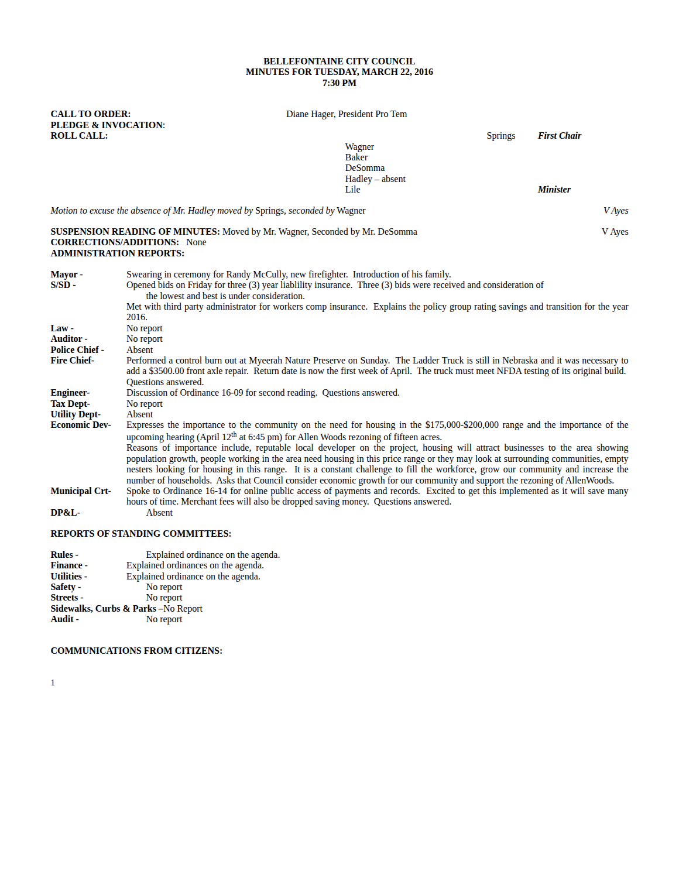BELLEFONTAINE CITY COUNCIL
MINUTES FOR TUESDAY, MARCH 22, 2016
7:30 PM
| CALL TO ORDER: | | Diane Hager, President Pro Tem | |
| PLEDGE & INVOCATION | : |
| ROLL CALL: | | Springs | First Chair |
| | | Wagner |
| | | Baker |
| | | DeSomma |
| | | Hadley – absent |
| | | Lile | Minister |
| Motion to excuse the absence of Mr. Hadley moved by Springs, seconded by Wagner | V Ayes |
| SUSPENSION READING OF MINUTES: Moved by Mr. Wagner, Seconded by Mr. DeSomma | V Ayes |
CORRECTIONS/ADDITIONS: None
ADMINISTRATION REPORTS:
| Mayor - | Swearing in ceremony for Randy McCully, new firefighter. Introduction of his family. |
| S/SD - | Opened bids on Friday for three (3) year liablility insurance. Three (3) bids were received and consideration of |
| | the lowest and best is under consideration. |
| | Met with third party administrator for workers comp insurance. Explains the policy group rating savings and transition for the year 2016. |
| Law - | No report |
| Auditor - | No report |
| Police Chief - | Absent |
| Fire Chief- | Performed a control burn out at Myeerah Nature Preserve on Sunday. The Ladder Truck is still in Nebraska and it was necessary to add a $3500.00 front axle repair. Return date is now the first week of April. The truck must meet NFDA testing of its original build. Questions answered. |
| Engineer- | Discussion of Ordinance 16-09 for second reading. Questions answered. |
| Tax Dept- | No report |
| Utility Dept- | Absent |
| Economic Dev- | Expresses the importance to the community on the need for housing in the $175,000-$200,000 range and the importance of the upcoming hearing (April 12 th at 6:45 pm) for Allen Woods rezoning of fifteen acres. |
| | Reasons of importance include, reputable local developer on the project, housing will attract businesses to the area showing population growth, people working in the area need housing in this price range or they may look at surrounding communities, empty nesters looking for housing in this range. It is a constant challenge to fill the workforce, grow our community and increase the number of households. Asks that Council consider economic growth for our community and support the rezoning of AllenWoods. |
| Municipal Crt- | Spoke to Ordinance 16-14 for online public access of payments and records. Excited to get this implemented as it will save many hours of time. Merchant fees will also be dropped saving money. Questions answered. |
| DP&L- | Absent |
REPORTS OF STANDING COMMITTEES:
| Rules - | Explained ordinance on the agenda. |
| Finance - | Explained ordinances on the agenda. |
| Utilities - | Explained ordinance on the agenda. |
| Safety - | No report |
| Streets - | No report |
| Sidewalks, Curbs & Parks – No Report |
| Audit - | No report |
COMMUNICATIONS FROM CITIZENS:
1